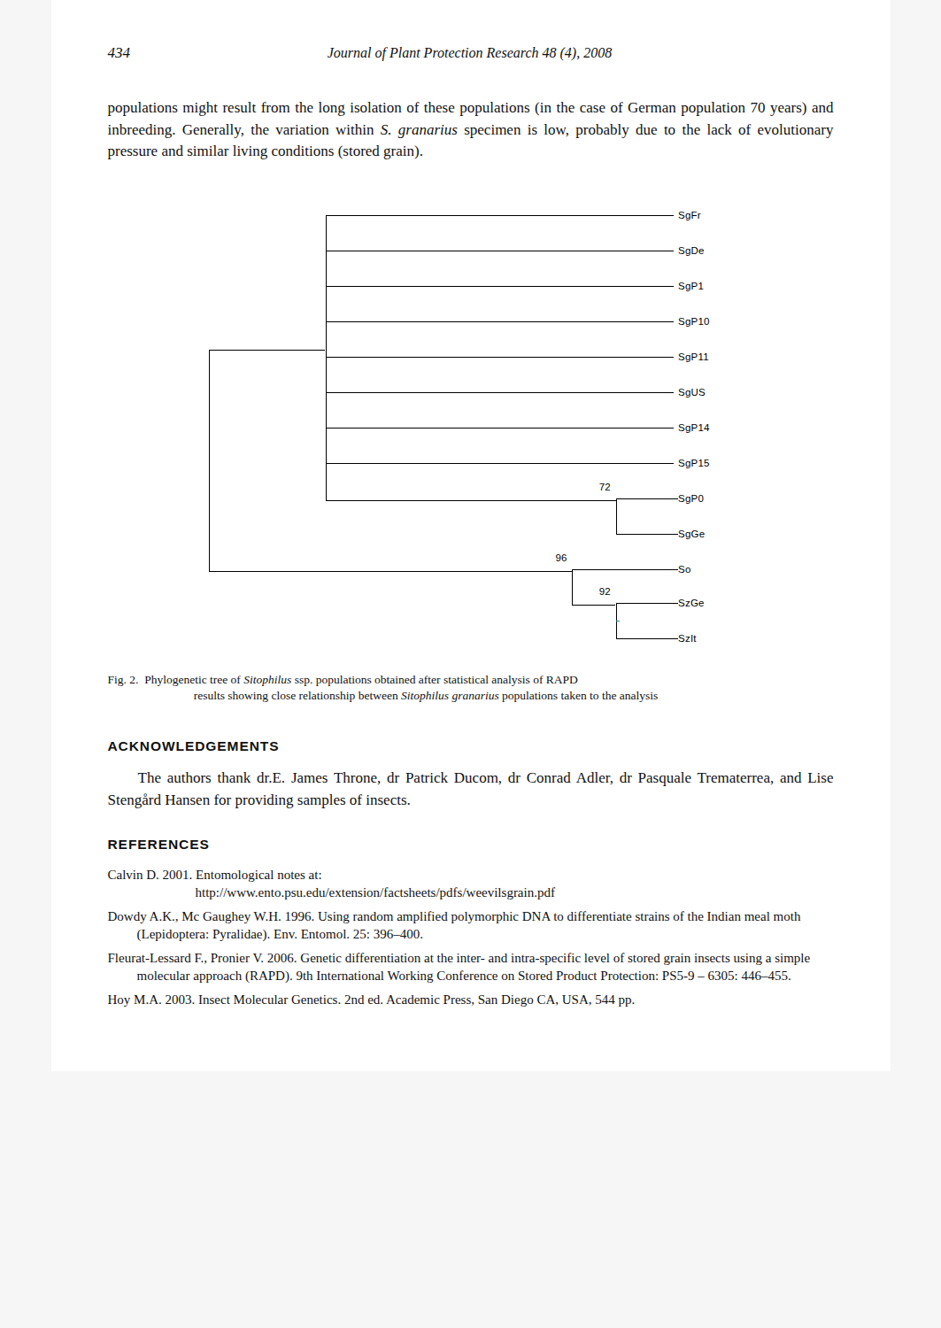434 Journal of Plant Protection Research 48 (4), 2008
populations might result from the long isolation of these populations (in the case of German population 70 years) and inbreeding. Generally, the variation within S. granarius specimen is low, probably due to the lack of evolutionary pressure and similar living conditions (stored grain).
SgFr
SgDe
SgP1
SgP10
SgP11
SgUS
SgP14
SgP15
SgP0
SgGe
72
96
So
92
SzGe
SzIt
Fig. 2. Phylogenetic tree of Sitophilus ssp. populations obtained after statistical analysis of RAPD results showing close relationship between Sitophilus granarius populations taken to the analysis
ACKNOWLEDGEMENTS
The authors thank dr.E. James Throne, dr Patrick Ducom, dr Conrad Adler, dr Pasquale Trematerrea, and Lise Stengård Hansen for providing samples of insects.
REFERENCES
Calvin D. 2001. Entomological notes at: http://www.ento.psu.edu/extension/factsheets/pdfs/weevilsgrain.pdf
Dowdy A.K., Mc Gaughey W.H. 1996. Using random amplified polymorphic DNA to differentiate strains of the Indian meal moth (Lepidoptera: Pyralidae). Env. Entomol. 25: 396–400.
Fleurat-Lessard F., Pronier V. 2006. Genetic differentiation at the inter- and intra-specific level of stored grain insects using a simple molecular approach (RAPD). 9th International Working Conference on Stored Product Protection: PS5-9 – 6305: 446–455.
Hoy M.A. 2003. Insect Molecular Genetics. 2nd ed. Academic Press, San Diego CA, USA, 544 pp.